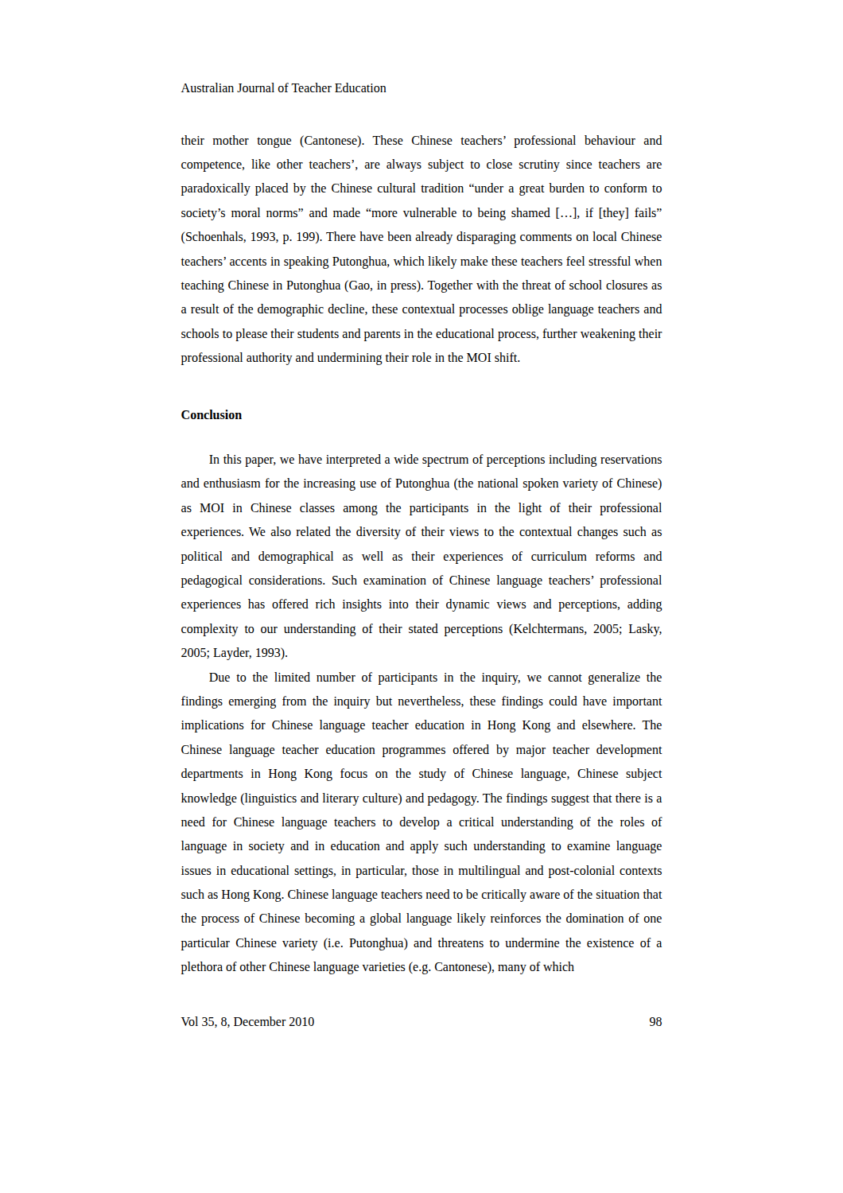Australian Journal of Teacher Education
their mother tongue (Cantonese). These Chinese teachers’ professional behaviour and competence, like other teachers’, are always subject to close scrutiny since teachers are paradoxically placed by the Chinese cultural tradition “under a great burden to conform to society’s moral norms” and made “more vulnerable to being shamed […], if [they] fails” (Schoenhals, 1993, p. 199). There have been already disparaging comments on local Chinese teachers’ accents in speaking Putonghua, which likely make these teachers feel stressful when teaching Chinese in Putonghua (Gao, in press). Together with the threat of school closures as a result of the demographic decline, these contextual processes oblige language teachers and schools to please their students and parents in the educational process, further weakening their professional authority and undermining their role in the MOI shift.
Conclusion
In this paper, we have interpreted a wide spectrum of perceptions including reservations and enthusiasm for the increasing use of Putonghua (the national spoken variety of Chinese) as MOI in Chinese classes among the participants in the light of their professional experiences. We also related the diversity of their views to the contextual changes such as political and demographical as well as their experiences of curriculum reforms and pedagogical considerations. Such examination of Chinese language teachers’ professional experiences has offered rich insights into their dynamic views and perceptions, adding complexity to our understanding of their stated perceptions (Kelchtermans, 2005; Lasky, 2005; Layder, 1993).
Due to the limited number of participants in the inquiry, we cannot generalize the findings emerging from the inquiry but nevertheless, these findings could have important implications for Chinese language teacher education in Hong Kong and elsewhere. The Chinese language teacher education programmes offered by major teacher development departments in Hong Kong focus on the study of Chinese language, Chinese subject knowledge (linguistics and literary culture) and pedagogy. The findings suggest that there is a need for Chinese language teachers to develop a critical understanding of the roles of language in society and in education and apply such understanding to examine language issues in educational settings, in particular, those in multilingual and post-colonial contexts such as Hong Kong. Chinese language teachers need to be critically aware of the situation that the process of Chinese becoming a global language likely reinforces the domination of one particular Chinese variety (i.e. Putonghua) and threatens to undermine the existence of a plethora of other Chinese language varieties (e.g. Cantonese), many of which
Vol 35, 8, December 2010 98